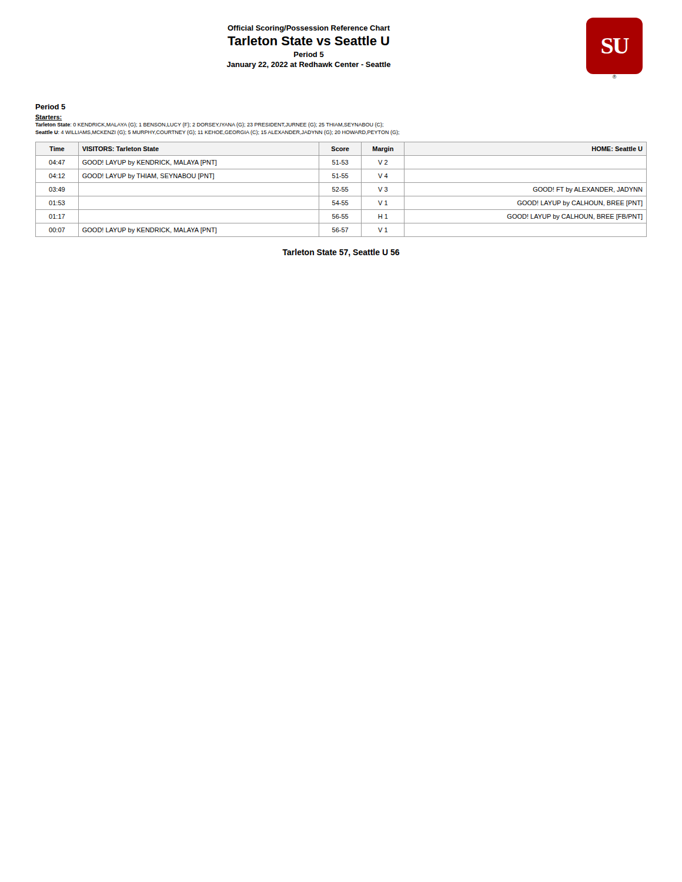SU
®
Official Scoring/Possession Reference Chart
Tarleton State vs Seattle U
Period 5
January 22, 2022 at Redhawk Center - Seattle
Period 5
Starters:
Tarleton State: 0 KENDRICK,MALAYA (G); 1 BENSON,LUCY (F); 2 DORSEY,IYANA (G); 23 PRESIDENT,JURNEE (G); 25 THIAM,SEYNABOU (C);
Seattle U: 4 WILLIAMS,MCKENZI (G); 5 MURPHY,COURTNEY (G); 11 KEHOE,GEORGIA (C); 15 ALEXANDER,JADYNN (G); 20 HOWARD,PEYTON (G);
| Time | VISITORS: Tarleton State | Score | Margin | HOME: Seattle U |
| --- | --- | --- | --- | --- |
| 04:47 | GOOD! LAYUP by KENDRICK, MALAYA [PNT] | 51-53 | V 2 | |
| 04:12 | GOOD! LAYUP by THIAM, SEYNABOU [PNT] | 51-55 | V 4 | |
| 03:49 | | 52-55 | V 3 | GOOD! FT by ALEXANDER, JADYNN |
| 01:53 | | 54-55 | V 1 | GOOD! LAYUP by CALHOUN, BREE [PNT] |
| 01:17 | | 56-55 | H 1 | GOOD! LAYUP by CALHOUN, BREE [FB/PNT] |
| 00:07 | GOOD! LAYUP by KENDRICK, MALAYA [PNT] | 56-57 | V 1 | |
Tarleton State 57, Seattle U 56